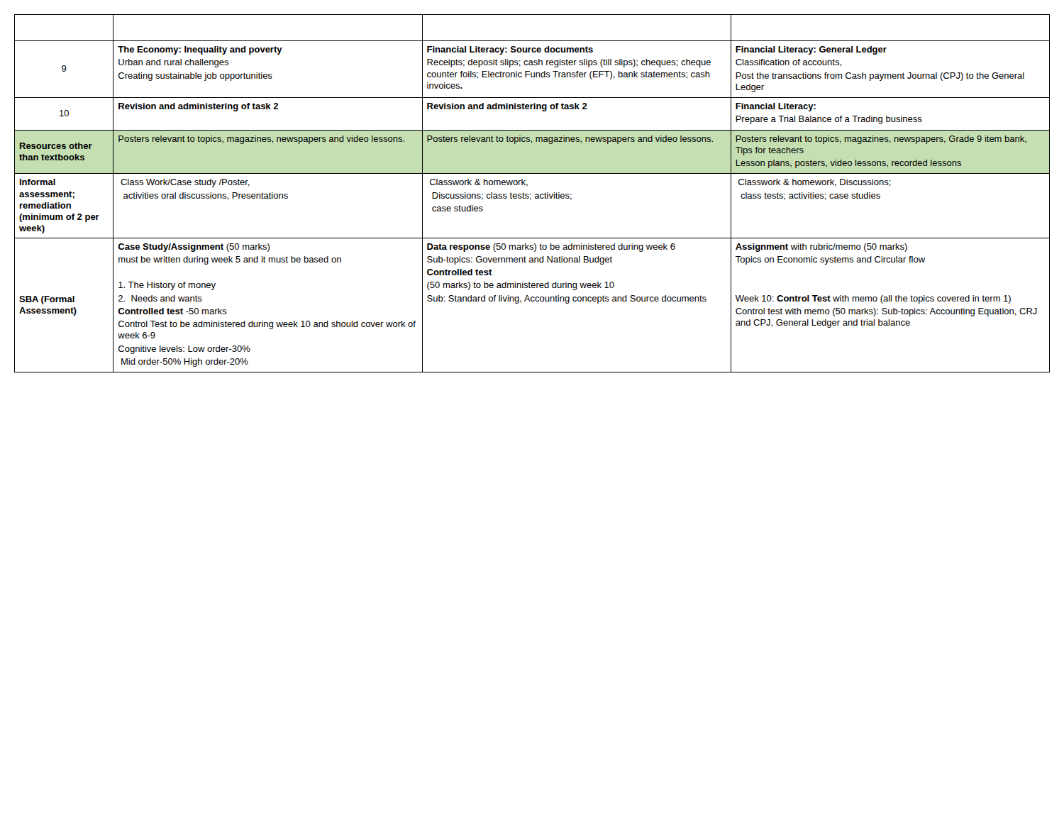| 9 | The Economy: Inequality and poverty Urban and rural challenges Creating sustainable job opportunities | Financial Literacy: Source documents Receipts; deposit slips; cash register slips (till slips); cheques; cheque counter foils; Electronic Funds Transfer (EFT), bank statements; cash invoices . | Financial Literacy: General Ledger Classification of accounts, Post the transactions from Cash payment Journal (CPJ) to the General Ledger |
| 10 | Revision and administering of task 2 | Revision and administering of task 2 | Financial Literacy: Prepare a Trial Balance of a Trading business |
| Resources other than textbooks | Posters relevant to topics, magazines, newspapers and video lessons. | Posters relevant to topics, magazines, newspapers and video lessons. | Posters relevant to topics, magazines, newspapers, Grade 9 item bank, Tips for teachers Lesson plans, posters, video lessons, recorded lessons |
| Informal assessment; remediation (minimum of 2 per week) | Class Work/Case study /Poster, activities oral discussions, Presentations | Classwork & homework, Discussions; class tests; activities; case studies | Classwork & homework, Discussions; class tests; activities; case studies |
| SBA (Formal Assessment) | Case Study/Assignment (50 marks) must be written during week 5 and it must be based on 1. The History of money 2. Needs and wants Controlled test -50 marks Control Test to be administered during week 10 and should cover work of week 6-9 Cognitive levels: Low order-30% Mid order-50% High order-20% | Data response (50 marks) to be administered during week 6 Sub-topics: Government and National Budget Controlled test (50 marks) to be administered during week 10 Sub: Standard of living, Accounting concepts and Source documents | Assignment with rubric/memo (50 marks) Topics on Economic systems and Circular flow Week 10: Control Test with memo (all the topics covered in term 1) Control test with memo (50 marks): Sub-topics: Accounting Equation, CRJ and CPJ, General Ledger and trial balance |